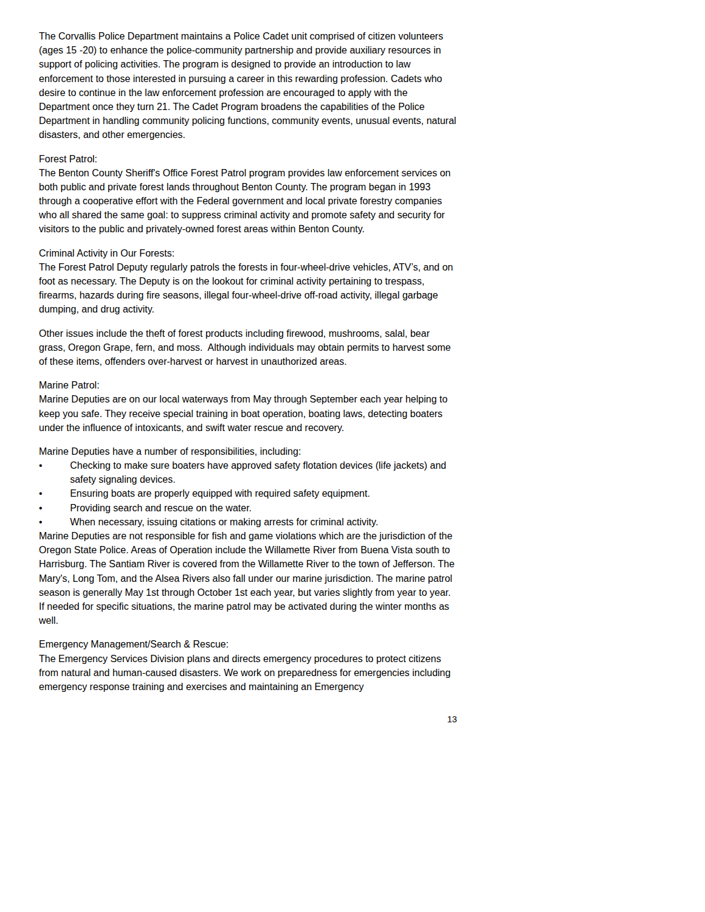The Corvallis Police Department maintains a Police Cadet unit comprised of citizen volunteers (ages 15 -20) to enhance the police-community partnership and provide auxiliary resources in support of policing activities. The program is designed to provide an introduction to law enforcement to those interested in pursuing a career in this rewarding profession. Cadets who desire to continue in the law enforcement profession are encouraged to apply with the Department once they turn 21. The Cadet Program broadens the capabilities of the Police Department in handling community policing functions, community events, unusual events, natural disasters, and other emergencies.
Forest Patrol:
The Benton County Sheriff's Office Forest Patrol program provides law enforcement services on both public and private forest lands throughout Benton County. The program began in 1993 through a cooperative effort with the Federal government and local private forestry companies who all shared the same goal: to suppress criminal activity and promote safety and security for visitors to the public and privately-owned forest areas within Benton County.
Criminal Activity in Our Forests:
The Forest Patrol Deputy regularly patrols the forests in four-wheel-drive vehicles, ATV’s, and on foot as necessary. The Deputy is on the lookout for criminal activity pertaining to trespass, firearms, hazards during fire seasons, illegal four-wheel-drive off-road activity, illegal garbage dumping, and drug activity.
Other issues include the theft of forest products including firewood, mushrooms, salal, bear grass, Oregon Grape, fern, and moss. Although individuals may obtain permits to harvest some of these items, offenders over-harvest or harvest in unauthorized areas.
Marine Patrol:
Marine Deputies are on our local waterways from May through September each year helping to keep you safe. They receive special training in boat operation, boating laws, detecting boaters under the influence of intoxicants, and swift water rescue and recovery.
Marine Deputies have a number of responsibilities, including:
Checking to make sure boaters have approved safety flotation devices (life jackets) and safety signaling devices.
Ensuring boats are properly equipped with required safety equipment.
Providing search and rescue on the water.
When necessary, issuing citations or making arrests for criminal activity.
Marine Deputies are not responsible for fish and game violations which are the jurisdiction of the Oregon State Police. Areas of Operation include the Willamette River from Buena Vista south to Harrisburg. The Santiam River is covered from the Willamette River to the town of Jefferson. The Mary's, Long Tom, and the Alsea Rivers also fall under our marine jurisdiction. The marine patrol season is generally May 1st through October 1st each year, but varies slightly from year to year. If needed for specific situations, the marine patrol may be activated during the winter months as well.
Emergency Management/Search & Rescue:
The Emergency Services Division plans and directs emergency procedures to protect citizens from natural and human-caused disasters. We work on preparedness for emergencies including emergency response training and exercises and maintaining an Emergency
13